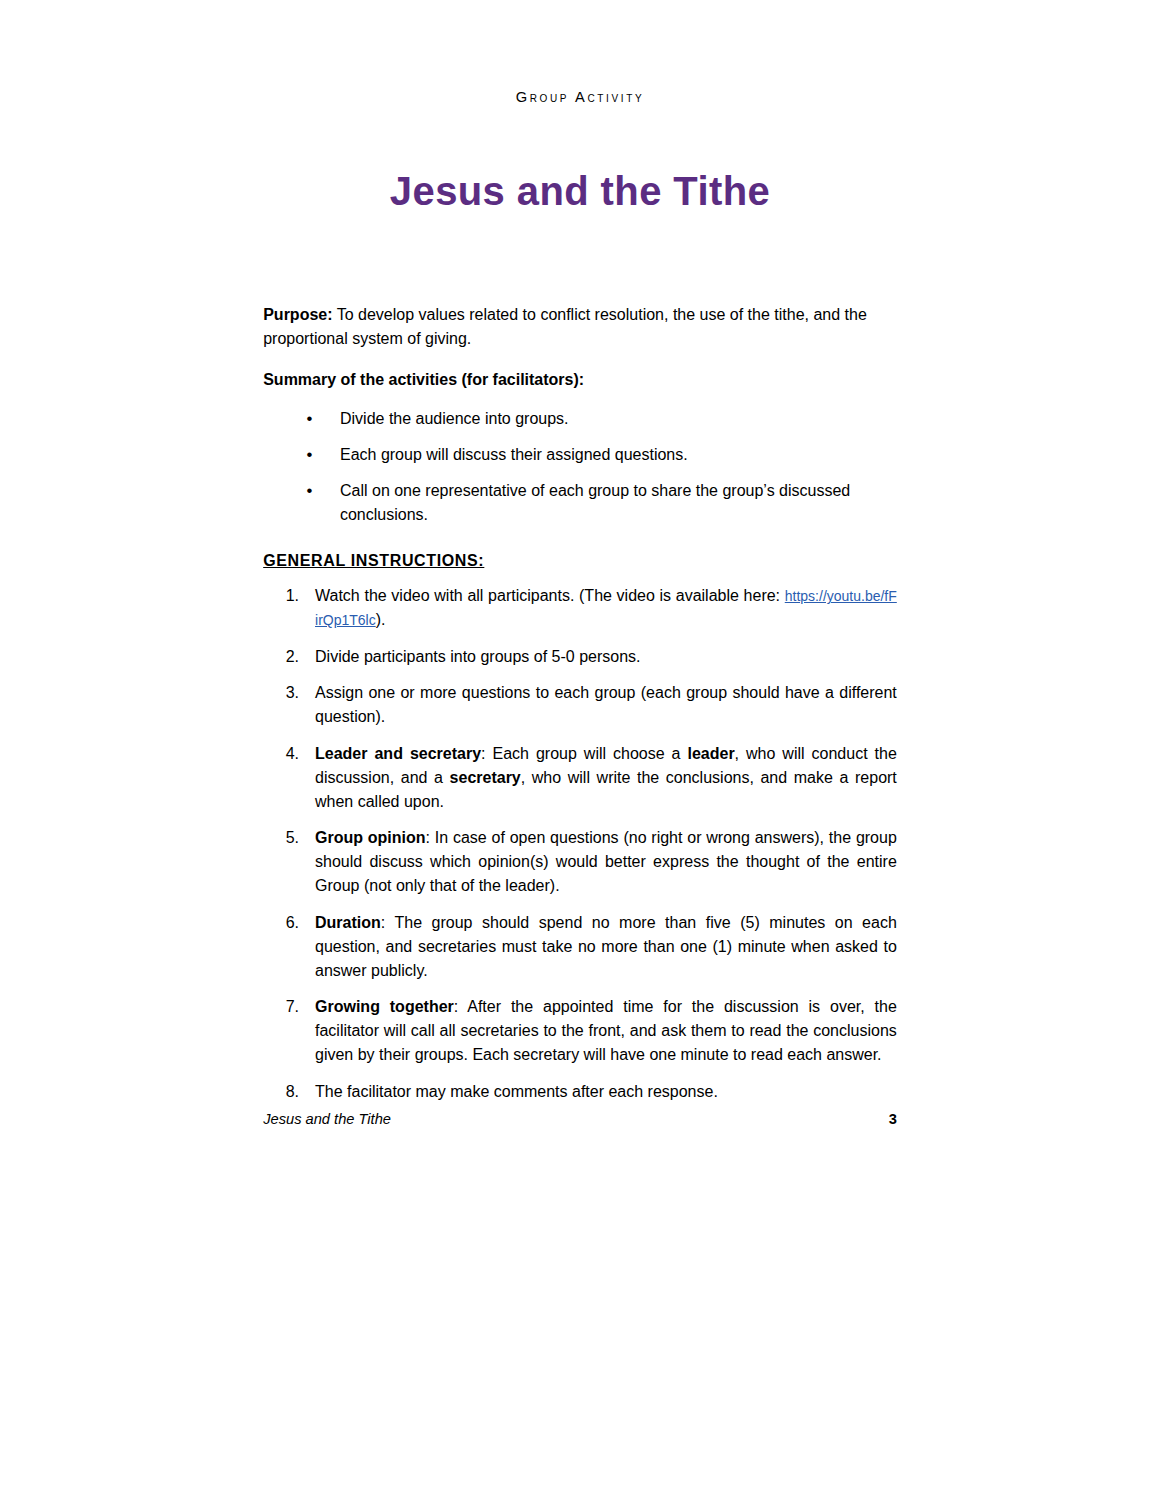Group Activity
Jesus and the Tithe
Purpose: To develop values related to conflict resolution, the use of the tithe, and the proportional system of giving.
Summary of the activities (for facilitators):
Divide the audience into groups.
Each group will discuss their assigned questions.
Call on one representative of each group to share the group’s discussed conclusions.
GENERAL INSTRUCTIONS:
Watch the video with all participants. (The video is available here: https://youtu.be/fFirQp1T6lc).
Divide participants into groups of 5-0 persons.
Assign one or more questions to each group (each group should have a different question).
Leader and secretary: Each group will choose a leader, who will conduct the discussion, and a secretary, who will write the conclusions, and make a report when called upon.
Group opinion: In case of open questions (no right or wrong answers), the group should discuss which opinion(s) would better express the thought of the entire Group (not only that of the leader).
Duration: The group should spend no more than five (5) minutes on each question, and secretaries must take no more than one (1) minute when asked to answer publicly.
Growing together: After the appointed time for the discussion is over, the facilitator will call all secretaries to the front, and ask them to read the conclusions given by their groups. Each secretary will have one minute to read each answer.
The facilitator may make comments after each response.
Jesus and the Tithe 3